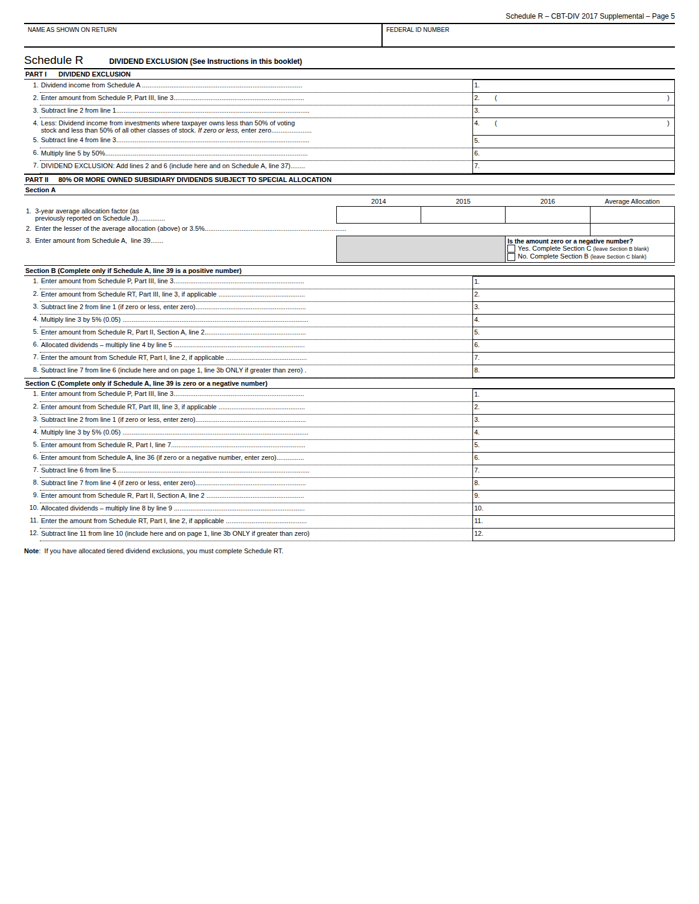Schedule R – CBT-DIV 2017 Supplemental – Page 5
| NAME AS SHOWN ON RETURN | FEDERAL ID NUMBER |
Schedule R DIVIDEND EXCLUSION (See Instructions in this booklet)
PART IDIVIDEND EXCLUSION
| 1. | Dividend income from Schedule A ....................................................................................... | 1. | |
| 2. | Enter amount from Schedule P, Part III, line 3 ....................................................................... | 2. | ( ) |
| 3. | Subtract line 2 from line 1 ......................................................................................................... | 3. | |
| 4. | Less: Dividend income from investments where taxpayer owns less than 50% of voting stock and less than 50% of all other classes of stock. If zero or less, enter zero ...................... | 4. | ( ) |
| 5. | Subtract line 4 from line 3 ......................................................................................................... | 5. | |
| 6. | Multiply line 5 by 50% .............................................................................................................. | 6. | |
| 7. | DIVIDEND EXCLUSION: Add lines 2 and 6 (include here and on Schedule A, line 37) ........ | 7. | |
PART II80% OR MORE OWNED SUBSIDIARY DIVIDENDS SUBJECT TO SPECIAL ALLOCATION
Section A
| | 2014 | 2015 | 2016 | Average Allocation |
| --- | --- | --- | --- | --- |
| 1. 3-year average allocation factor (as previously reported on Schedule J) ............... | | | | |
| 2. Enter the lesser of the average allocation (above) or 3.5% ............................................................................. | |
| 3. Enter amount from Schedule A, line 39 ....... | | Is the amount zero or a negative number? Yes. Complete Section C (leave Section B blank) No. Complete Section B (leave Section C blank) |
Section B (Complete only if Schedule A, line 39 is a positive number)
| 1. | Enter amount from Schedule P, Part III, line 3 ....................................................................... | 1. | |
| 2. | Enter amount from Schedule RT, Part III, line 3, if applicable ............................................... | 2. | |
| 3. | Subtract line 2 from line 1 (if zero or less, enter zero) ............................................................ | 3. | |
| 4. | Multiply line 3 by 5% (0.05) ..................................................................................................... | 4. | |
| 5. | Enter amount from Schedule R, Part II, Section A, line 2 ....................................................... | 5. | |
| 6. | Allocated dividends – multiply line 4 by line 5 ....................................................................... | 6. | |
| 7. | Enter the amount from Schedule RT, Part I, line 2, if applicable ............................................ | 7. | |
| 8. | Subtract line 7 from line 6 (include here and on page 1, line 3b ONLY if greater than zero) . | 8. | |
Section C (Complete only if Schedule A, line 39 is zero or a negative number)
| 1. | Enter amount from Schedule P, Part III, line 3 ....................................................................... | 1. | |
| 2. | Enter amount from Schedule RT, Part III, line 3, if applicable ............................................... | 2. | |
| 3. | Subtract line 2 from line 1 (if zero or less, enter zero) ............................................................ | 3. | |
| 4. | Multiply line 3 by 5% (0.05) ..................................................................................................... | 4. | |
| 5. | Enter amount from Schedule R, Part I, line 7 ......................................................................... | 5. | |
| 6. | Enter amount from Schedule A, line 36 (if zero or a negative number, enter zero) ............... | 6. | |
| 7. | Subtract line 6 from line 5 ......................................................................................................... | 7. | |
| 8. | Subtract line 7 from line 4 (if zero or less, enter zero) ............................................................ | 8. | |
| 9. | Enter amount from Schedule R, Part II, Section A, line 2 ..................................................... | 9. | |
| 10. | Allocated dividends – multiply line 8 by line 9 ....................................................................... | 10. | |
| 11. | Enter the amount from Schedule RT, Part I, line 2, if applicable ............................................ | 11. | |
| 12. | Subtract line 11 from line 10 (include here and on page 1, line 3b ONLY if greater than zero) | 12. | |
Note: If you have allocated tiered dividend exclusions, you must complete Schedule RT.